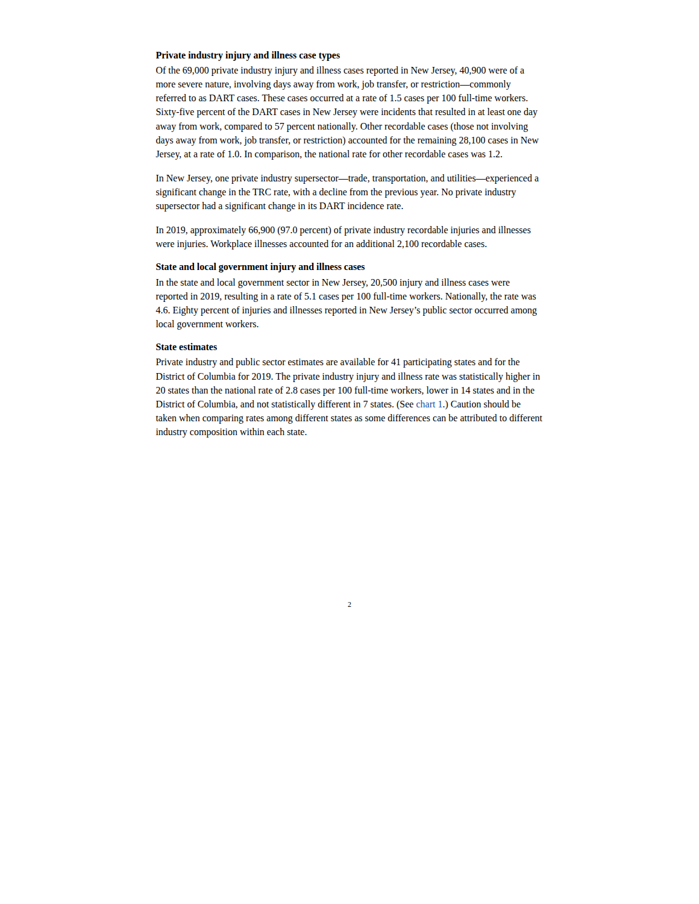Private industry injury and illness case types
Of the 69,000 private industry injury and illness cases reported in New Jersey, 40,900 were of a more severe nature, involving days away from work, job transfer, or restriction—commonly referred to as DART cases. These cases occurred at a rate of 1.5 cases per 100 full-time workers. Sixty-five percent of the DART cases in New Jersey were incidents that resulted in at least one day away from work, compared to 57 percent nationally. Other recordable cases (those not involving days away from work, job transfer, or restriction) accounted for the remaining 28,100 cases in New Jersey, at a rate of 1.0. In comparison, the national rate for other recordable cases was 1.2.
In New Jersey, one private industry supersector—trade, transportation, and utilities—experienced a significant change in the TRC rate, with a decline from the previous year. No private industry supersector had a significant change in its DART incidence rate.
In 2019, approximately 66,900 (97.0 percent) of private industry recordable injuries and illnesses were injuries. Workplace illnesses accounted for an additional 2,100 recordable cases.
State and local government injury and illness cases
In the state and local government sector in New Jersey, 20,500 injury and illness cases were reported in 2019, resulting in a rate of 5.1 cases per 100 full-time workers. Nationally, the rate was 4.6. Eighty percent of injuries and illnesses reported in New Jersey’s public sector occurred among local government workers.
State estimates
Private industry and public sector estimates are available for 41 participating states and for the District of Columbia for 2019. The private industry injury and illness rate was statistically higher in 20 states than the national rate of 2.8 cases per 100 full-time workers, lower in 14 states and in the District of Columbia, and not statistically different in 7 states. (See chart 1.) Caution should be taken when comparing rates among different states as some differences can be attributed to different industry composition within each state.
2